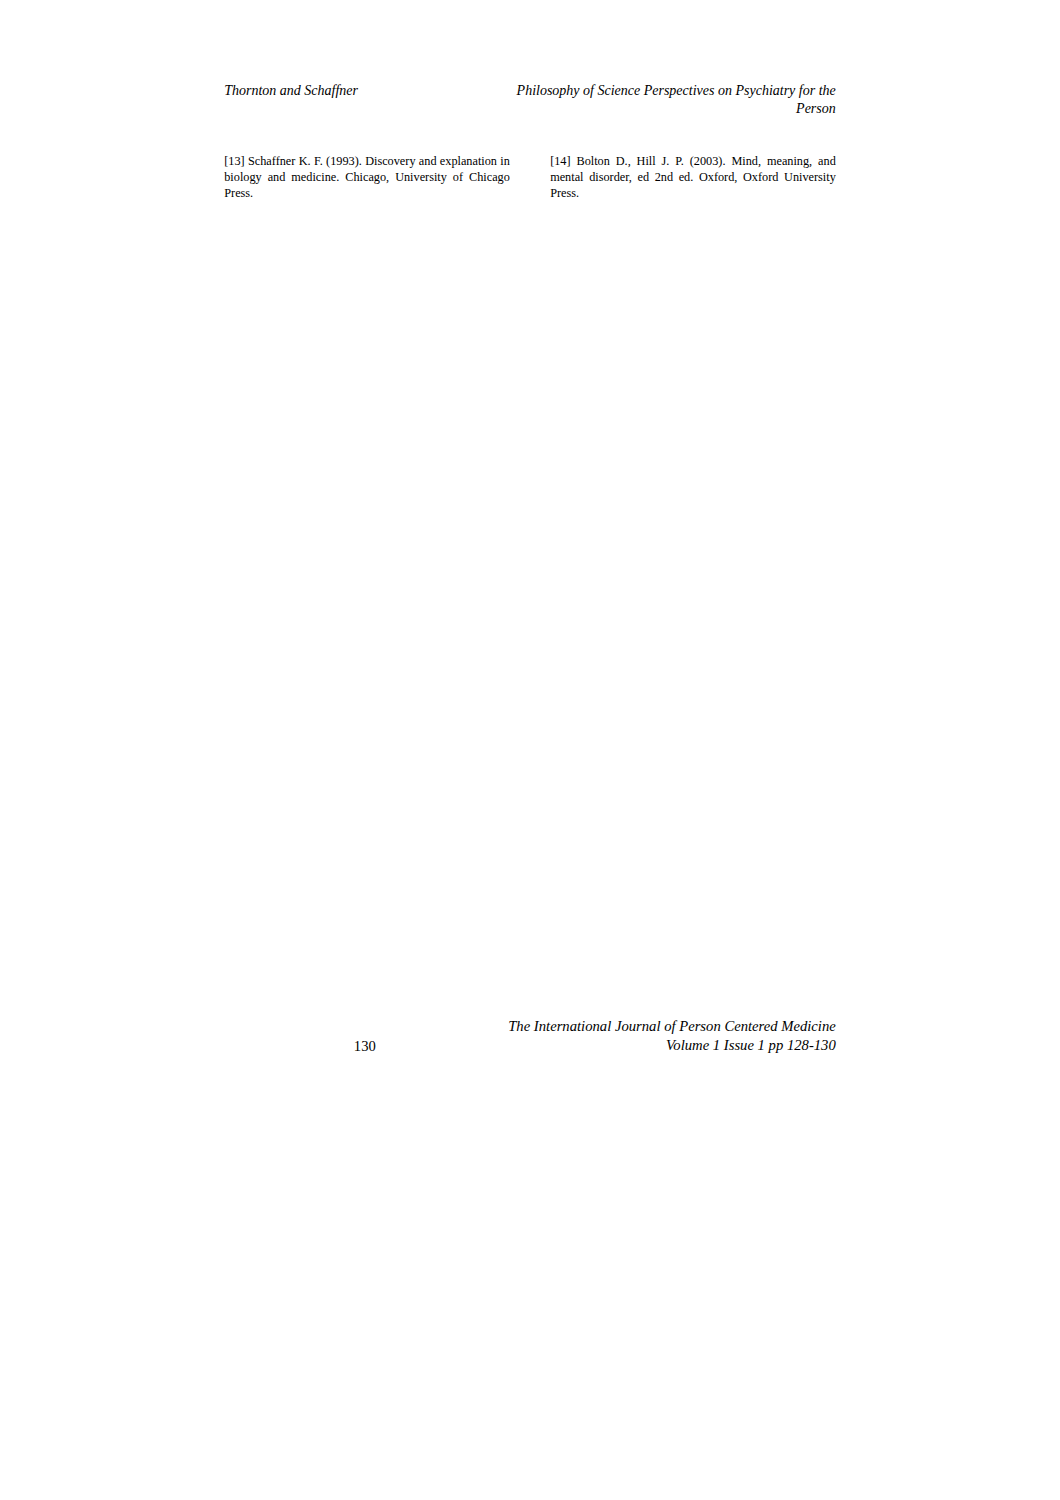Thornton and Schaffner
Philosophy of Science Perspectives on Psychiatry for the Person
[13] Schaffner K. F. (1993). Discovery and explanation in biology and medicine. Chicago, University of Chicago Press.
[14] Bolton D., Hill J. P. (2003). Mind, meaning, and mental disorder, ed 2nd ed. Oxford, Oxford University Press.
130
The International Journal of Person Centered Medicine
Volume 1 Issue 1 pp 128-130